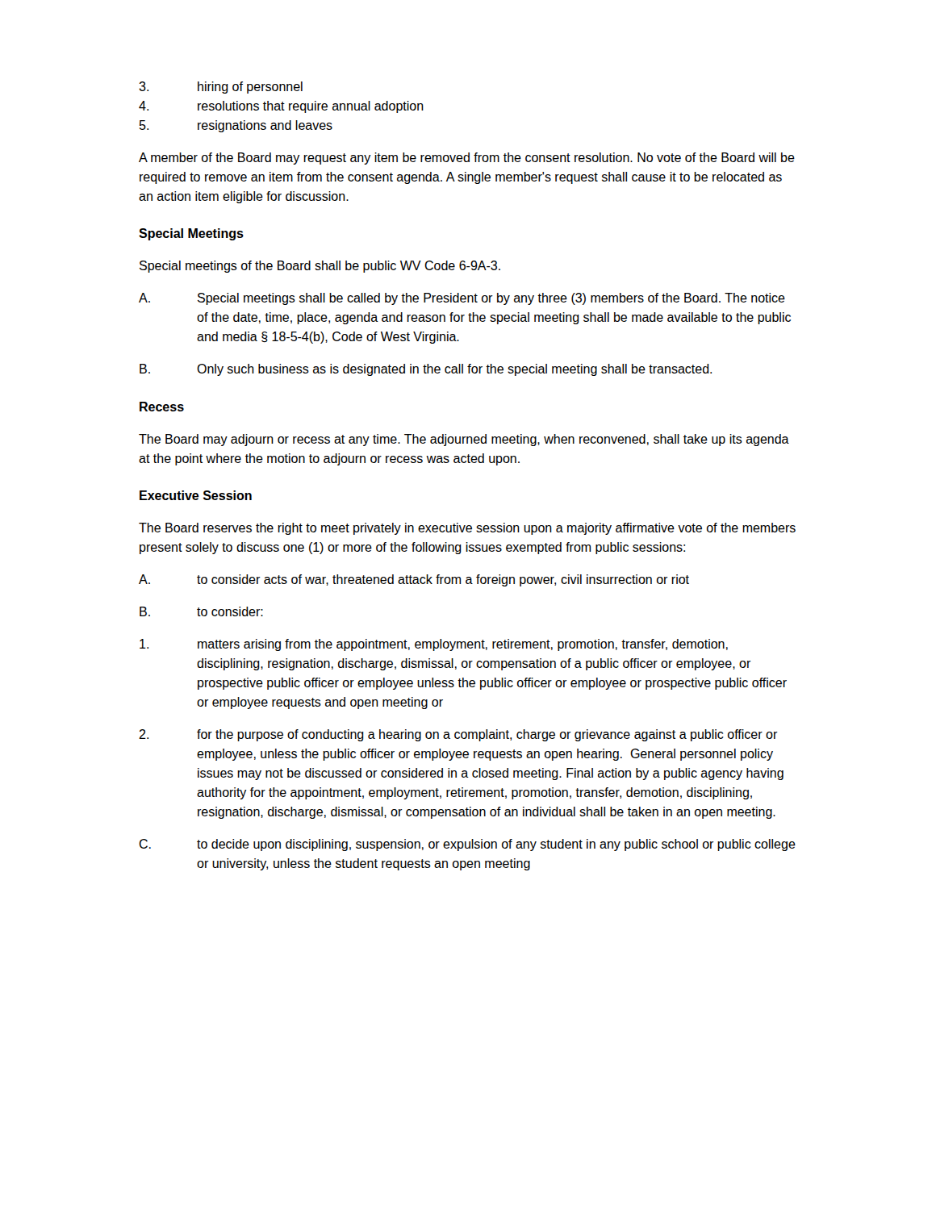3. hiring of personnel
4. resolutions that require annual adoption
5. resignations and leaves
A member of the Board may request any item be removed from the consent resolution. No vote of the Board will be required to remove an item from the consent agenda. A single member's request shall cause it to be relocated as an action item eligible for discussion.
Special Meetings
Special meetings of the Board shall be public WV Code 6-9A-3.
A. Special meetings shall be called by the President or by any three (3) members of the Board. The notice of the date, time, place, agenda and reason for the special meeting shall be made available to the public and media § 18-5-4(b), Code of West Virginia.
B. Only such business as is designated in the call for the special meeting shall be transacted.
Recess
The Board may adjourn or recess at any time. The adjourned meeting, when reconvened, shall take up its agenda at the point where the motion to adjourn or recess was acted upon.
Executive Session
The Board reserves the right to meet privately in executive session upon a majority affirmative vote of the members present solely to discuss one (1) or more of the following issues exempted from public sessions:
A. to consider acts of war, threatened attack from a foreign power, civil insurrection or riot
B. to consider:
1. matters arising from the appointment, employment, retirement, promotion, transfer, demotion, disciplining, resignation, discharge, dismissal, or compensation of a public officer or employee, or prospective public officer or employee unless the public officer or employee or prospective public officer or employee requests and open meeting or
2. for the purpose of conducting a hearing on a complaint, charge or grievance against a public officer or employee, unless the public officer or employee requests an open hearing. General personnel policy issues may not be discussed or considered in a closed meeting. Final action by a public agency having authority for the appointment, employment, retirement, promotion, transfer, demotion, disciplining, resignation, discharge, dismissal, or compensation of an individual shall be taken in an open meeting.
C. to decide upon disciplining, suspension, or expulsion of any student in any public school or public college or university, unless the student requests an open meeting